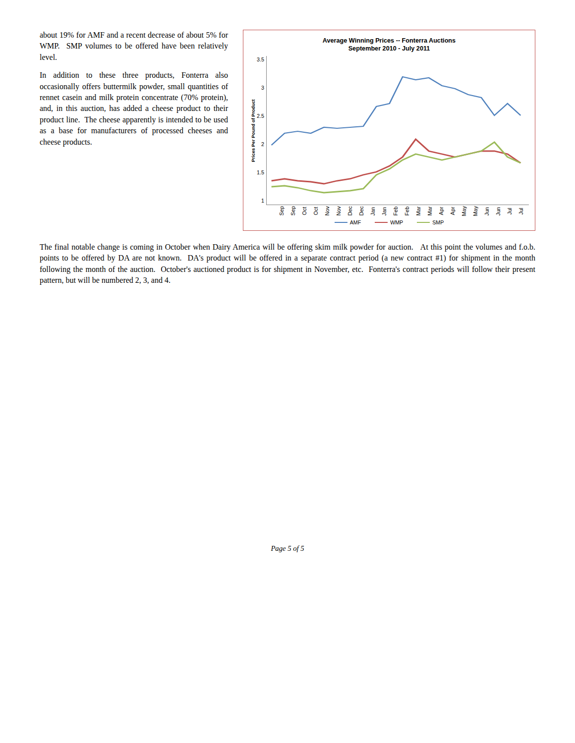about 19% for AMF and a recent decrease of about 5% for WMP. SMP volumes to be offered have been relatively level.
In addition to these three products, Fonterra also occasionally offers buttermilk powder, small quantities of rennet casein and milk protein concentrate (70% protein), and, in this auction, has added a cheese product to their product line. The cheese apparently is intended to be used as a base for manufacturers of processed cheeses and cheese products.
Average Winning Prices -- Fonterra Auctions
September 2010 - July 2011
Prices Per Pound of Product
3.5 3 2.5 2 1.5 1
Sep Sep Oct Oct Nov Nov Dec Dec Jan Jan Feb Feb Mar Mar Apr Apr May May Jun Jun Jul Jul
AMF
WMP
SMP
The final notable change is coming in October when Dairy America will be offering skim milk powder for auction. At this point the volumes and f.o.b. points to be offered by DA are not known. DA's product will be offered in a separate contract period (a new contract #1) for shipment in the month following the month of the auction. October's auctioned product is for shipment in November, etc. Fonterra's contract periods will follow their present pattern, but will be numbered 2, 3, and 4.
Page 5 of 5